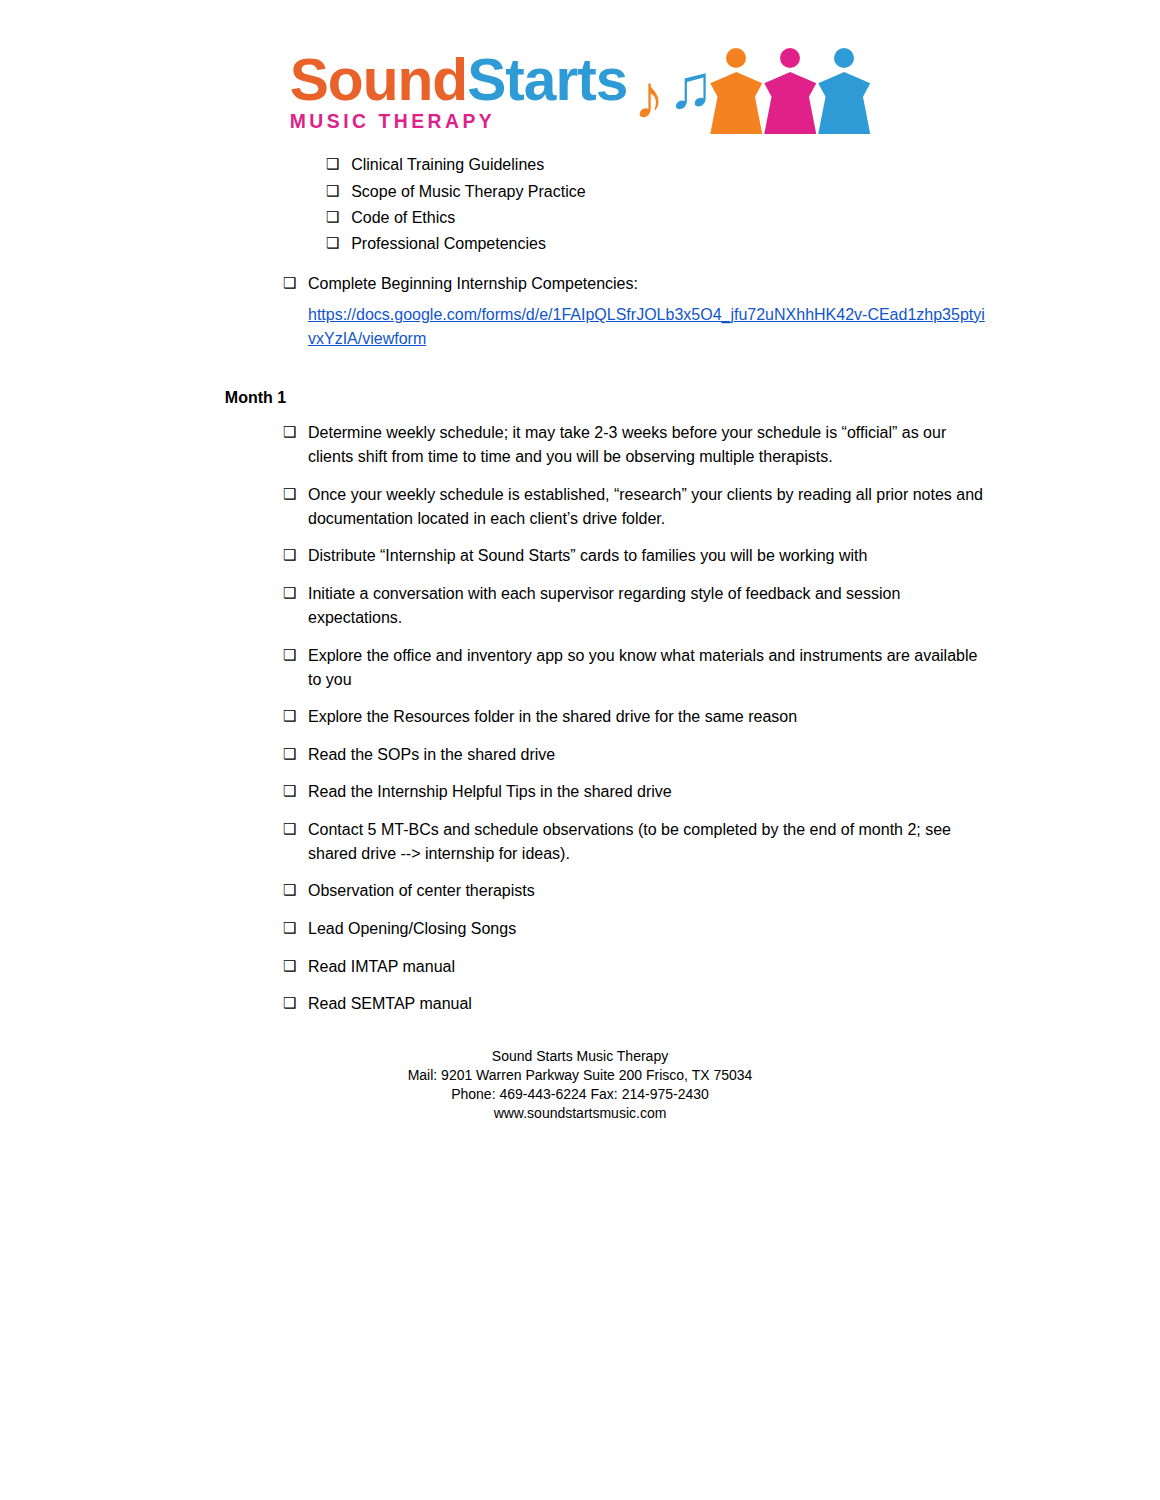Sound Starts
MUSIC THERAPY
♪ ♫
Clinical Training Guidelines
Scope of Music Therapy Practice
Code of Ethics
Professional Competencies
Complete Beginning Internship Competencies:
https://docs.google.com/forms/d/e/1FAIpQLSfrJOLb3x5O4_jfu72uNXhhHK42v-CEad1zhp35ptyivxYzIA/viewform
Month 1
Determine weekly schedule; it may take 2-3 weeks before your schedule is “official” as our clients shift from time to time and you will be observing multiple therapists.
Once your weekly schedule is established, “research” your clients by reading all prior notes and documentation located in each client’s drive folder.
Distribute “Internship at Sound Starts” cards to families you will be working with
Initiate a conversation with each supervisor regarding style of feedback and session expectations.
Explore the office and inventory app so you know what materials and instruments are available to you
Explore the Resources folder in the shared drive for the same reason
Read the SOPs in the shared drive
Read the Internship Helpful Tips in the shared drive
Contact 5 MT-BCs and schedule observations (to be completed by the end of month 2; see shared drive --> internship for ideas).
Observation of center therapists
Lead Opening/Closing Songs
Read IMTAP manual
Read SEMTAP manual
Sound Starts Music Therapy
Mail: 9201 Warren Parkway Suite 200 Frisco, TX 75034
Phone: 469-443-6224 Fax: 214-975-2430
www.soundstartsmusic.com